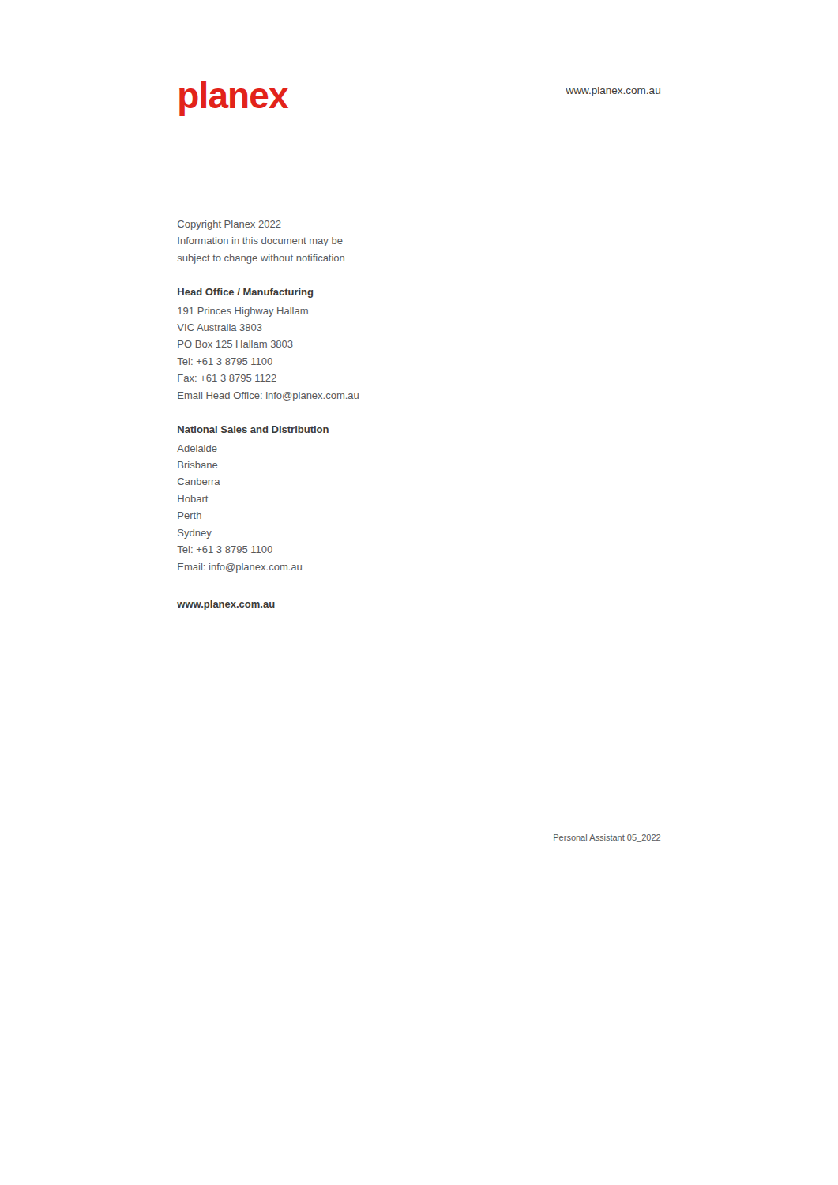planex
www.planex.com.au
Copyright Planex 2022
Information in this document may be
subject to change without notification
Head Office / Manufacturing
191 Princes Highway Hallam
VIC Australia 3803
PO Box 125 Hallam 3803
Tel: +61 3 8795 1100
Fax: +61 3 8795 1122
Email Head Office: info@planex.com.au
National Sales and Distribution
Adelaide
Brisbane
Canberra
Hobart
Perth
Sydney
Tel: +61 3 8795 1100
Email: info@planex.com.au
www.planex.com.au
Personal Assistant 05_2022